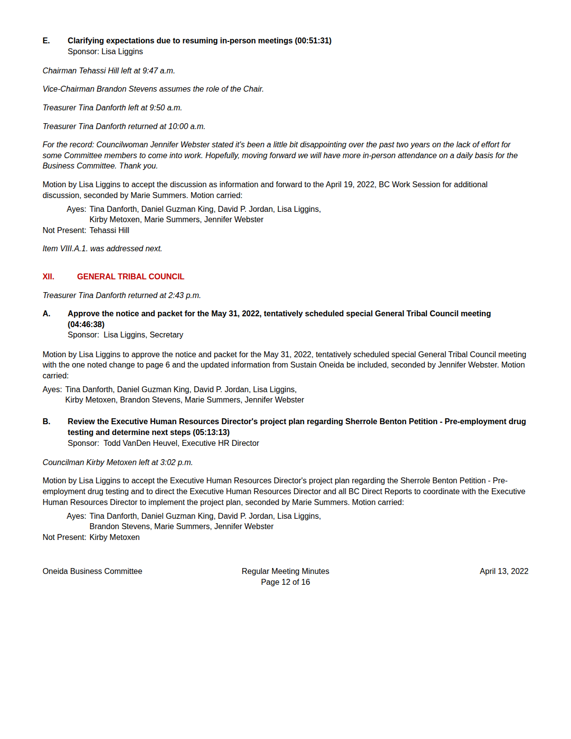E. Clarifying expectations due to resuming in-person meetings (00:51:31)
Sponsor: Lisa Liggins
Chairman Tehassi Hill left at 9:47 a.m.
Vice-Chairman Brandon Stevens assumes the role of the Chair.
Treasurer Tina Danforth left at 9:50 a.m.
Treasurer Tina Danforth returned at 10:00 a.m.
For the record: Councilwoman Jennifer Webster stated it's been a little bit disappointing over the past two years on the lack of effort for some Committee members to come into work. Hopefully, moving forward we will have more in-person attendance on a daily basis for the Business Committee. Thank you.
Motion by Lisa Liggins to accept the discussion as information and forward to the April 19, 2022, BC Work Session for additional discussion, seconded by Marie Summers. Motion carried:
| Ayes: | Tina Danforth, Daniel Guzman King, David P. Jordan, Lisa Liggins, Kirby Metoxen, Marie Summers, Jennifer Webster |
| Not Present: | Tehassi Hill |
Item VIII.A.1. was addressed next.
XII. GENERAL TRIBAL COUNCIL
Treasurer Tina Danforth returned at 2:43 p.m.
A. Approve the notice and packet for the May 31, 2022, tentatively scheduled special General Tribal Council meeting (04:46:38)
Sponsor: Lisa Liggins, Secretary
Motion by Lisa Liggins to approve the notice and packet for the May 31, 2022, tentatively scheduled special General Tribal Council meeting with the one noted change to page 6 and the updated information from Sustain Oneida be included, seconded by Jennifer Webster. Motion carried:
| Ayes: | Tina Danforth, Daniel Guzman King, David P. Jordan, Lisa Liggins, Kirby Metoxen, Brandon Stevens, Marie Summers, Jennifer Webster |
B. Review the Executive Human Resources Director's project plan regarding Sherrole Benton Petition - Pre-employment drug testing and determine next steps (05:13:13)
Sponsor: Todd VanDen Heuvel, Executive HR Director
Councilman Kirby Metoxen left at 3:02 p.m.
Motion by Lisa Liggins to accept the Executive Human Resources Director's project plan regarding the Sherrole Benton Petition - Pre-employment drug testing and to direct the Executive Human Resources Director and all BC Direct Reports to coordinate with the Executive Human Resources Director to implement the project plan, seconded by Marie Summers. Motion carried:
| Ayes: | Tina Danforth, Daniel Guzman King, David P. Jordan, Lisa Liggins, Brandon Stevens, Marie Summers, Jennifer Webster |
| Not Present: | Kirby Metoxen |
Oneida Business Committee
Regular Meeting Minutes
Page 12 of 16
April 13, 2022